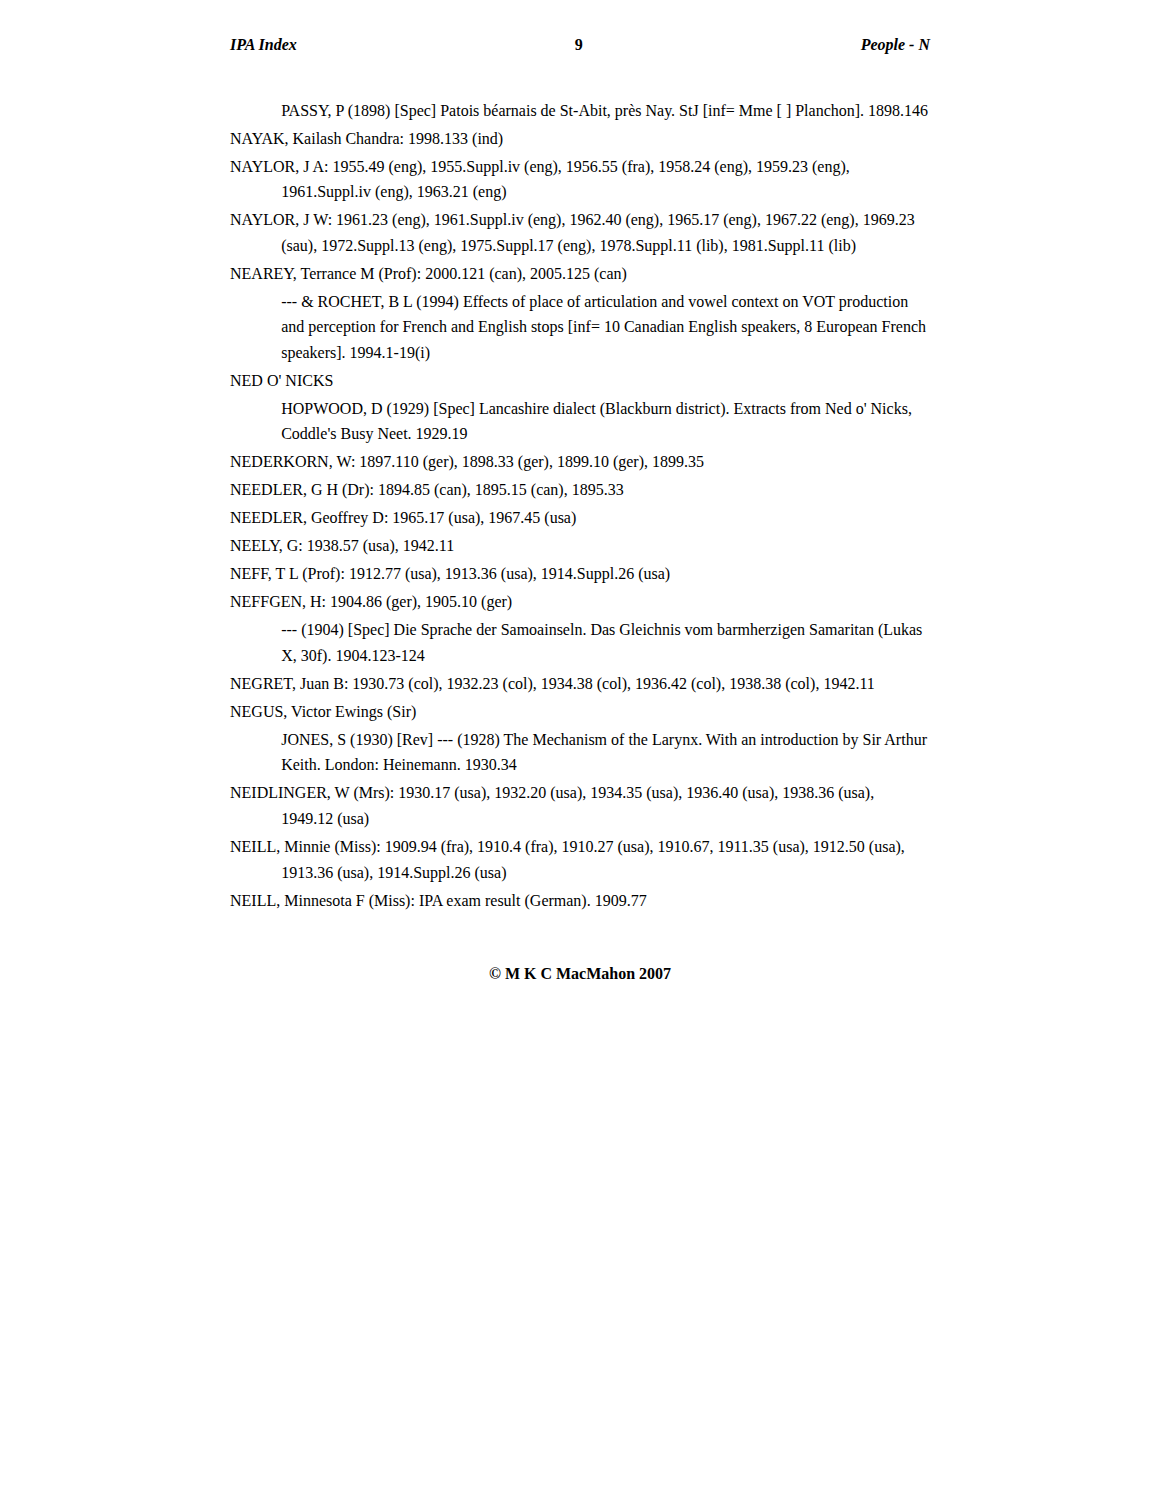IPA Index 9 People - N
PASSY, P (1898) [Spec] Patois béarnais de St-Abit, près Nay. StJ [inf= Mme [ ] Planchon]. 1898.146
NAYAK, Kailash Chandra: 1998.133 (ind)
NAYLOR, J A: 1955.49 (eng), 1955.Suppl.iv (eng), 1956.55 (fra), 1958.24 (eng), 1959.23 (eng), 1961.Suppl.iv (eng), 1963.21 (eng)
NAYLOR, J W: 1961.23 (eng), 1961.Suppl.iv (eng), 1962.40 (eng), 1965.17 (eng), 1967.22 (eng), 1969.23 (sau), 1972.Suppl.13 (eng), 1975.Suppl.17 (eng), 1978.Suppl.11 (lib), 1981.Suppl.11 (lib)
NEAREY, Terrance M (Prof): 2000.121 (can), 2005.125 (can)
--- & ROCHET, B L (1994) Effects of place of articulation and vowel context on VOT production and perception for French and English stops [inf= 10 Canadian English speakers, 8 European French speakers]. 1994.1-19(i)
NED O' NICKS
HOPWOOD, D (1929) [Spec] Lancashire dialect (Blackburn district). Extracts from Ned o' Nicks, Coddle's Busy Neet. 1929.19
NEDERKORN, W: 1897.110 (ger), 1898.33 (ger), 1899.10 (ger), 1899.35
NEEDLER, G H (Dr): 1894.85 (can), 1895.15 (can), 1895.33
NEEDLER, Geoffrey D: 1965.17 (usa), 1967.45 (usa)
NEELY, G: 1938.57 (usa), 1942.11
NEFF, T L (Prof): 1912.77 (usa), 1913.36 (usa), 1914.Suppl.26 (usa)
NEFFGEN, H: 1904.86 (ger), 1905.10 (ger)
--- (1904) [Spec] Die Sprache der Samoainseln. Das Gleichnis vom barmherzigen Samaritan (Lukas X, 30f). 1904.123-124
NEGRET, Juan B: 1930.73 (col), 1932.23 (col), 1934.38 (col), 1936.42 (col), 1938.38 (col), 1942.11
NEGUS, Victor Ewings (Sir)
JONES, S (1930) [Rev] --- (1928) The Mechanism of the Larynx. With an introduction by Sir Arthur Keith. London: Heinemann. 1930.34
NEIDLINGER, W (Mrs): 1930.17 (usa), 1932.20 (usa), 1934.35 (usa), 1936.40 (usa), 1938.36 (usa), 1949.12 (usa)
NEILL, Minnie (Miss): 1909.94 (fra), 1910.4 (fra), 1910.27 (usa), 1910.67, 1911.35 (usa), 1912.50 (usa), 1913.36 (usa), 1914.Suppl.26 (usa)
NEILL, Minnesota F (Miss): IPA exam result (German). 1909.77
© M K C MacMahon 2007